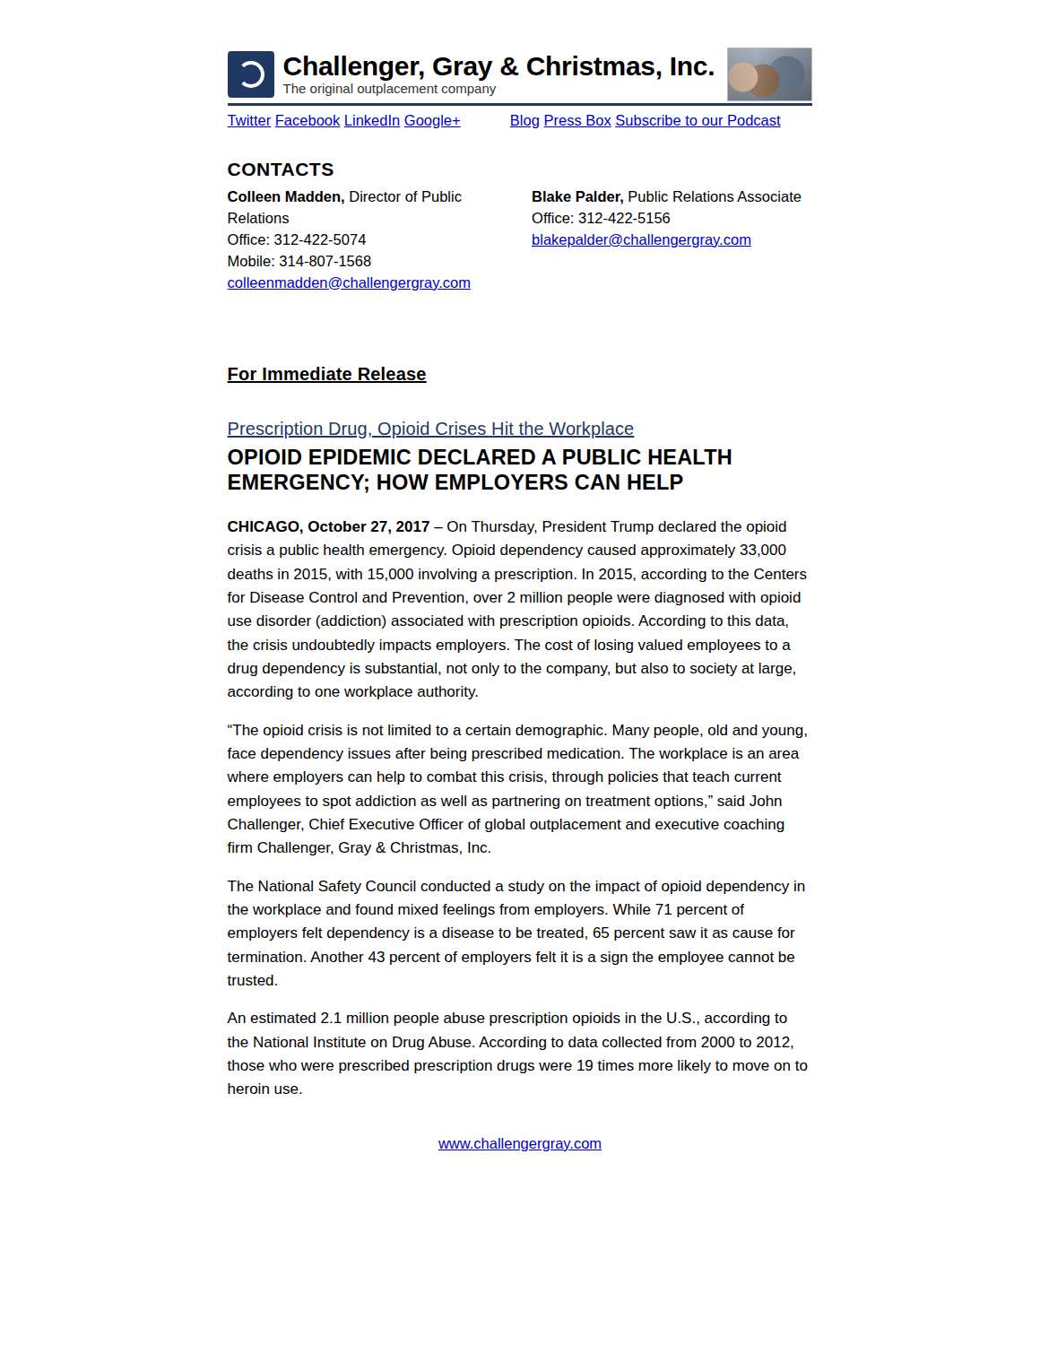Challenger, Gray & Christmas, Inc.
The original outplacement company
Twitter Facebook LinkedIn Google+ Blog Press Box Subscribe to our Podcast
CONTACTS
| Colleen Madden, Director of Public Relations Office: 312-422-5074 Mobile: 314-807-1568 colleenmadden@challengergray.com | Blake Palder, Public Relations Associate Office: 312-422-5156 blakepalder@challengergray.com |
For Immediate Release
Prescription Drug, Opioid Crises Hit the Workplace
OPIOID EPIDEMIC DECLARED A PUBLIC HEALTH EMERGENCY; HOW EMPLOYERS CAN HELP
CHICAGO, October 27, 2017 – On Thursday, President Trump declared the opioid crisis a public health emergency. Opioid dependency caused approximately 33,000 deaths in 2015, with 15,000 involving a prescription. In 2015, according to the Centers for Disease Control and Prevention, over 2 million people were diagnosed with opioid use disorder (addiction) associated with prescription opioids. According to this data, the crisis undoubtedly impacts employers. The cost of losing valued employees to a drug dependency is substantial, not only to the company, but also to society at large, according to one workplace authority.
“The opioid crisis is not limited to a certain demographic. Many people, old and young, face dependency issues after being prescribed medication. The workplace is an area where employers can help to combat this crisis, through policies that teach current employees to spot addiction as well as partnering on treatment options,” said John Challenger, Chief Executive Officer of global outplacement and executive coaching firm Challenger, Gray & Christmas, Inc.
The National Safety Council conducted a study on the impact of opioid dependency in the workplace and found mixed feelings from employers. While 71 percent of employers felt dependency is a disease to be treated, 65 percent saw it as cause for termination. Another 43 percent of employers felt it is a sign the employee cannot be trusted.
An estimated 2.1 million people abuse prescription opioids in the U.S., according to the National Institute on Drug Abuse. According to data collected from 2000 to 2012, those who were prescribed prescription drugs were 19 times more likely to move on to heroin use.
www.challengergray.com